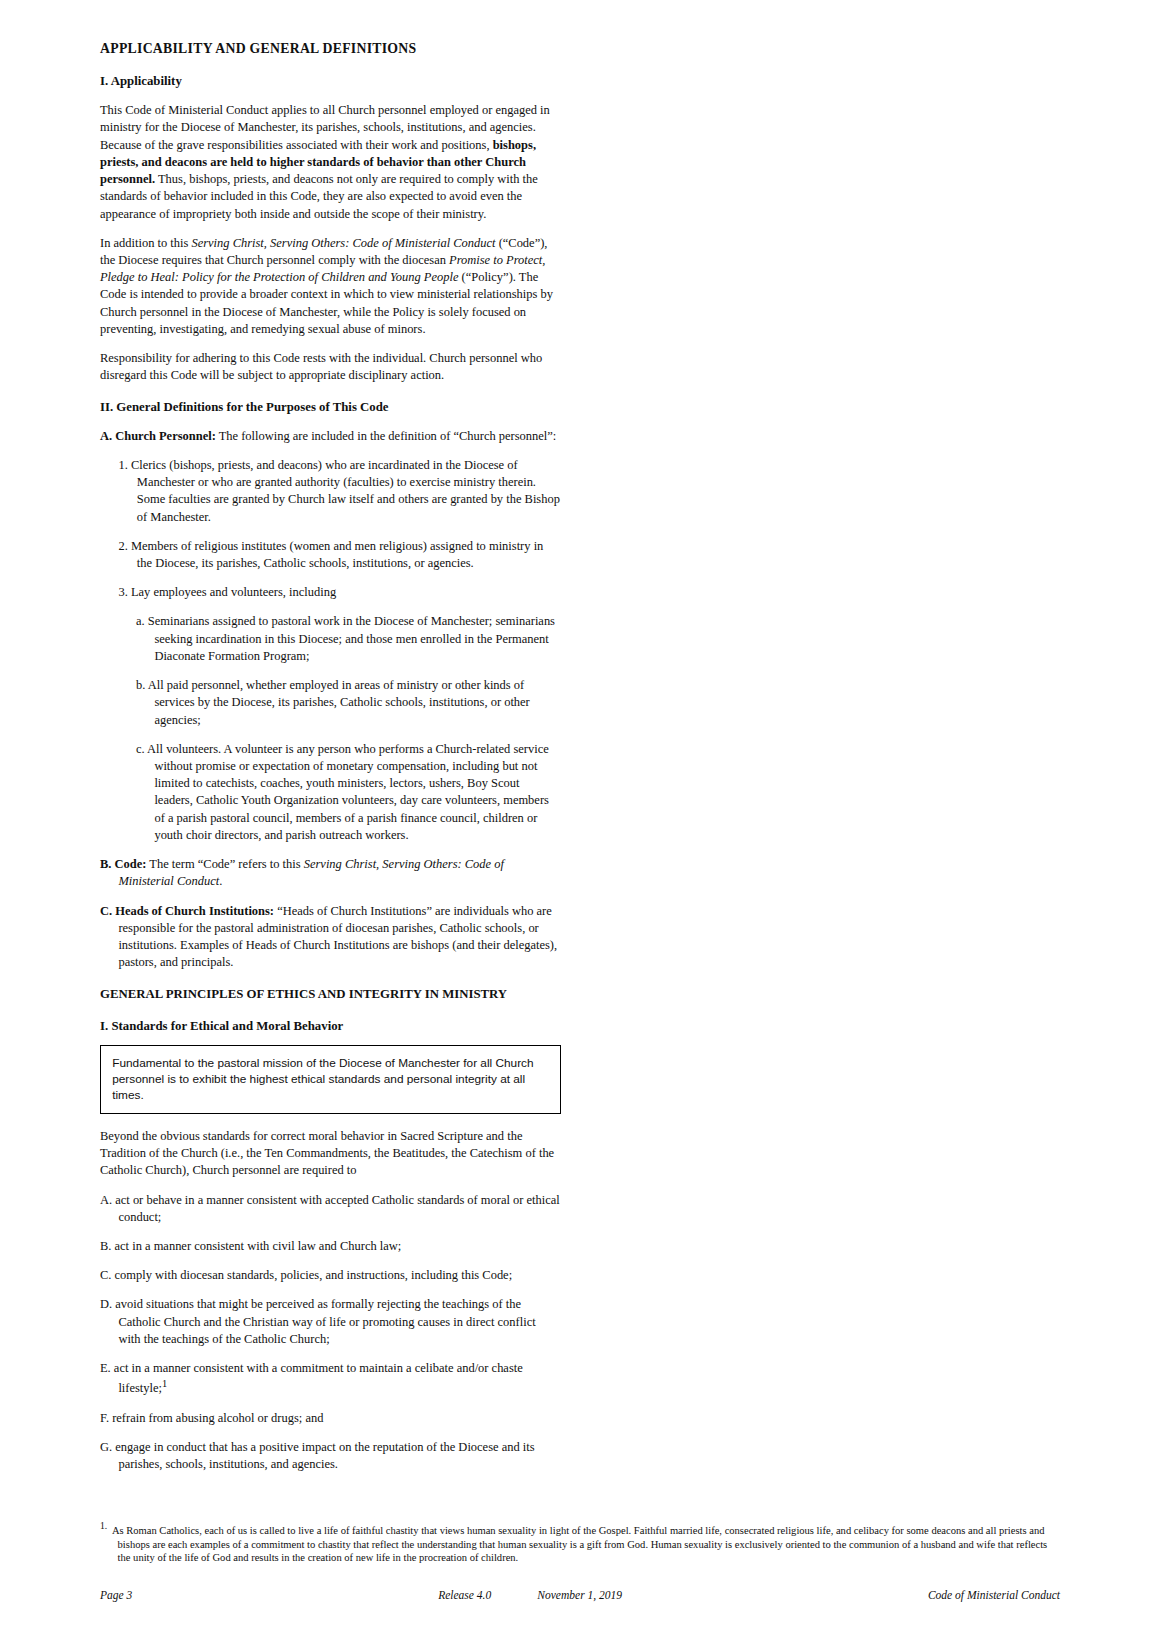Applicability and General Definitions
I. Applicability
This Code of Ministerial Conduct applies to all Church personnel employed or engaged in ministry for the Diocese of Manchester, its parishes, schools, institutions, and agencies. Because of the grave responsibilities associated with their work and positions, bishops, priests, and deacons are held to higher standards of behavior than other Church personnel. Thus, bishops, priests, and deacons not only are required to comply with the standards of behavior included in this Code, they are also expected to avoid even the appearance of impropriety both inside and outside the scope of their ministry.
In addition to this Serving Christ, Serving Others: Code of Ministerial Conduct (“Code”), the Diocese requires that Church personnel comply with the diocesan Promise to Protect, Pledge to Heal: Policy for the Protection of Children and Young People (“Policy”). The Code is intended to provide a broader context in which to view ministerial relationships by Church personnel in the Diocese of Manchester, while the Policy is solely focused on preventing, investigating, and remedying sexual abuse of minors.
Responsibility for adhering to this Code rests with the individual. Church personnel who disregard this Code will be subject to appropriate disciplinary action.
II. General Definitions for the Purposes of This Code
A. Church Personnel: The following are included in the definition of “Church personnel”:
1. Clerics (bishops, priests, and deacons) who are incardinated in the Diocese of Manchester or who are granted authority (faculties) to exercise ministry therein. Some faculties are granted by Church law itself and others are granted by the Bishop of Manchester.
2. Members of religious institutes (women and men religious) assigned to ministry in the Diocese, its parishes, Catholic schools, institutions, or agencies.
3. Lay employees and volunteers, including
a. Seminarians assigned to pastoral work in the Diocese of Manchester; seminarians seeking incardination in this Diocese; and those men enrolled in the Permanent Diaconate Formation Program;
b. All paid personnel, whether employed in areas of ministry or other kinds of services by the Diocese, its parishes, Catholic schools, institutions, or other agencies;
c. All volunteers. A volunteer is any person who performs a Church-related service without promise or expectation of monetary compensation, including but not limited to catechists, coaches, youth ministers, lectors, ushers, Boy Scout leaders, Catholic Youth Organization volunteers, day care volunteers, members of a parish pastoral council, members of a parish finance council, children or youth choir directors, and parish outreach workers.
B. Code: The term “Code” refers to this Serving Christ, Serving Others: Code of Ministerial Conduct.
C. Heads of Church Institutions: “Heads of Church Institutions” are individuals who are responsible for the pastoral administration of diocesan parishes, Catholic schools, or institutions. Examples of Heads of Church Institutions are bishops (and their delegates), pastors, and principals.
General Principles of Ethics and Integrity in Ministry
I. Standards for Ethical and Moral Behavior
Fundamental to the pastoral mission of the Diocese of Manchester for all Church personnel is to exhibit the highest ethical standards and personal integrity at all times.
Beyond the obvious standards for correct moral behavior in Sacred Scripture and the Tradition of the Church (i.e., the Ten Commandments, the Beatitudes, the Catechism of the Catholic Church), Church personnel are required to
A. act or behave in a manner consistent with accepted Catholic standards of moral or ethical conduct;
B. act in a manner consistent with civil law and Church law;
C. comply with diocesan standards, policies, and instructions, including this Code;
D. avoid situations that might be perceived as formally rejecting the teachings of the Catholic Church and the Christian way of life or promoting causes in direct conflict with the teachings of the Catholic Church;
E. act in a manner consistent with a commitment to maintain a celibate and/or chaste lifestyle;1
F. refrain from abusing alcohol or drugs; and
G. engage in conduct that has a positive impact on the reputation of the Diocese and its parishes, schools, institutions, and agencies.
1. As Roman Catholics, each of us is called to live a life of faithful chastity that views human sexuality in light of the Gospel. Faithful married life, consecrated religious life, and celibacy for some deacons and all priests and bishops are each examples of a commitment to chastity that reflect the understanding that human sexuality is a gift from God. Human sexuality is exclusively oriented to the communion of a husband and wife that reflects the unity of the life of God and results in the creation of new life in the procreation of children.
Page 3 Release 4.0 November 1, 2019 Code of Ministerial Conduct